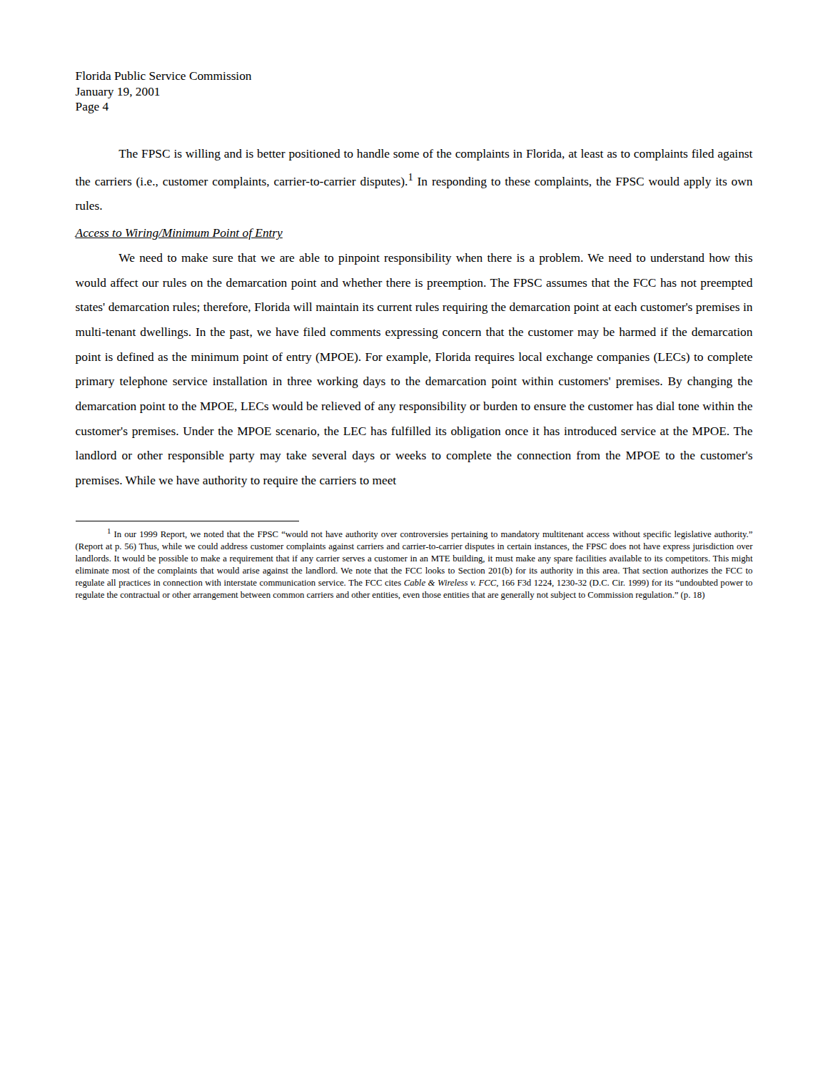Florida Public Service Commission
January 19, 2001
Page 4
The FPSC is willing and is better positioned to handle some of the complaints in Florida, at least as to complaints filed against the carriers (i.e., customer complaints, carrier-to-carrier disputes).1 In responding to these complaints, the FPSC would apply its own rules.
Access to Wiring/Minimum Point of Entry
We need to make sure that we are able to pinpoint responsibility when there is a problem. We need to understand how this would affect our rules on the demarcation point and whether there is preemption. The FPSC assumes that the FCC has not preempted states' demarcation rules; therefore, Florida will maintain its current rules requiring the demarcation point at each customer's premises in multi-tenant dwellings. In the past, we have filed comments expressing concern that the customer may be harmed if the demarcation point is defined as the minimum point of entry (MPOE). For example, Florida requires local exchange companies (LECs) to complete primary telephone service installation in three working days to the demarcation point within customers' premises. By changing the demarcation point to the MPOE, LECs would be relieved of any responsibility or burden to ensure the customer has dial tone within the customer's premises. Under the MPOE scenario, the LEC has fulfilled its obligation once it has introduced service at the MPOE. The landlord or other responsible party may take several days or weeks to complete the connection from the MPOE to the customer's premises. While we have authority to require the carriers to meet
1 In our 1999 Report, we noted that the FPSC “would not have authority over controversies pertaining to mandatory multitenant access without specific legislative authority.” (Report at p. 56) Thus, while we could address customer complaints against carriers and carrier-to-carrier disputes in certain instances, the FPSC does not have express jurisdiction over landlords. It would be possible to make a requirement that if any carrier serves a customer in an MTE building, it must make any spare facilities available to its competitors. This might eliminate most of the complaints that would arise against the landlord. We note that the FCC looks to Section 201(b) for its authority in this area. That section authorizes the FCC to regulate all practices in connection with interstate communication service. The FCC cites Cable & Wireless v. FCC, 166 F3d 1224, 1230-32 (D.C. Cir. 1999) for its “undoubted power to regulate the contractual or other arrangement between common carriers and other entities, even those entities that are generally not subject to Commission regulation.” (p. 18)